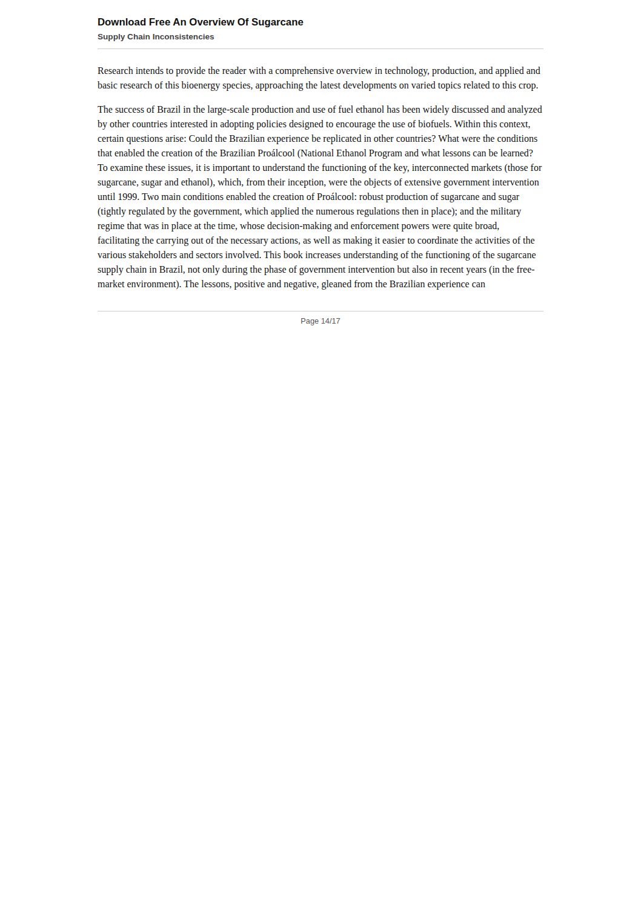Download Free An Overview Of Sugarcane
Supply Chain Inconsistencies
Research intends to provide the reader with a comprehensive overview in technology, production, and applied and basic research of this bioenergy species, approaching the latest developments on varied topics related to this crop.
The success of Brazil in the large-scale production and use of fuel ethanol has been widely discussed and analyzed by other countries interested in adopting policies designed to encourage the use of biofuels. Within this context, certain questions arise: Could the Brazilian experience be replicated in other countries? What were the conditions that enabled the creation of the Brazilian Proálcool (National Ethanol Program and what lessons can be learned? To examine these issues, it is important to understand the functioning of the key, interconnected markets (those for sugarcane, sugar and ethanol), which, from their inception, were the objects of extensive government intervention until 1999. Two main conditions enabled the creation of Proálcool: robust production of sugarcane and sugar (tightly regulated by the government, which applied the numerous regulations then in place); and the military regime that was in place at the time, whose decision-making and enforcement powers were quite broad, facilitating the carrying out of the necessary actions, as well as making it easier to coordinate the activities of the various stakeholders and sectors involved. This book increases understanding of the functioning of the sugarcane supply chain in Brazil, not only during the phase of government intervention but also in recent years (in the free-market environment). The lessons, positive and negative, gleaned from the Brazilian experience can
Page 14/17